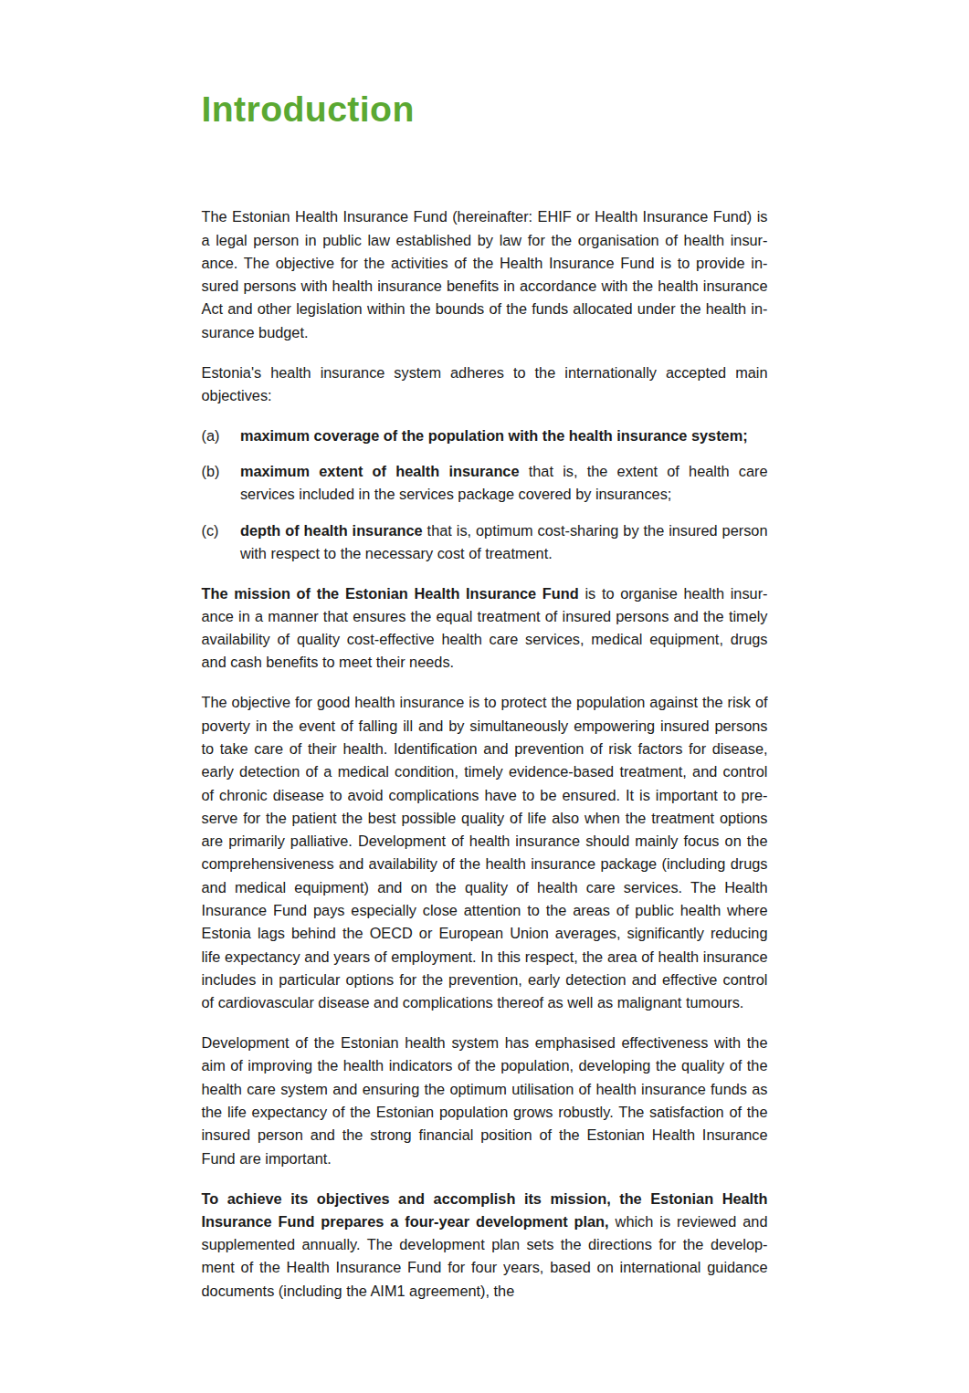Introduction
The Estonian Health Insurance Fund (hereinafter: EHIF or Health Insurance Fund) is a legal person in public law established by law for the organisation of health insurance. The objective for the activities of the Health Insurance Fund is to provide insured persons with health insurance benefits in accordance with the health insurance Act and other legislation within the bounds of the funds allocated under the health insurance budget.
Estonia's health insurance system adheres to the internationally accepted main objectives:
maximum coverage of the population with the health insurance system;
maximum extent of health insurance that is, the extent of health care services included in the services package covered by insurances;
depth of health insurance that is, optimum cost-sharing by the insured person with respect to the necessary cost of treatment.
The mission of the Estonian Health Insurance Fund is to organise health insurance in a manner that ensures the equal treatment of insured persons and the timely availability of quality cost-effective health care services, medical equipment, drugs and cash benefits to meet their needs.
The objective for good health insurance is to protect the population against the risk of poverty in the event of falling ill and by simultaneously empowering insured persons to take care of their health. Identification and prevention of risk factors for disease, early detection of a medical condition, timely evidence-based treatment, and control of chronic disease to avoid complications have to be ensured. It is important to preserve for the patient the best possible quality of life also when the treatment options are primarily palliative. Development of health insurance should mainly focus on the comprehensiveness and availability of the health insurance package (including drugs and medical equipment) and on the quality of health care services. The Health Insurance Fund pays especially close attention to the areas of public health where Estonia lags behind the OECD or European Union averages, significantly reducing life expectancy and years of employment. In this respect, the area of health insurance includes in particular options for the prevention, early detection and effective control of cardiovascular disease and complications thereof as well as malignant tumours.
Development of the Estonian health system has emphasised effectiveness with the aim of improving the health indicators of the population, developing the quality of the health care system and ensuring the optimum utilisation of health insurance funds as the life expectancy of the Estonian population grows robustly. The satisfaction of the insured person and the strong financial position of the Estonian Health Insurance Fund are important.
To achieve its objectives and accomplish its mission, the Estonian Health Insurance Fund prepares a four-year development plan, which is reviewed and supplemented annually. The development plan sets the directions for the development of the Health Insurance Fund for four years, based on international guidance documents (including the AIM1 agreement), the